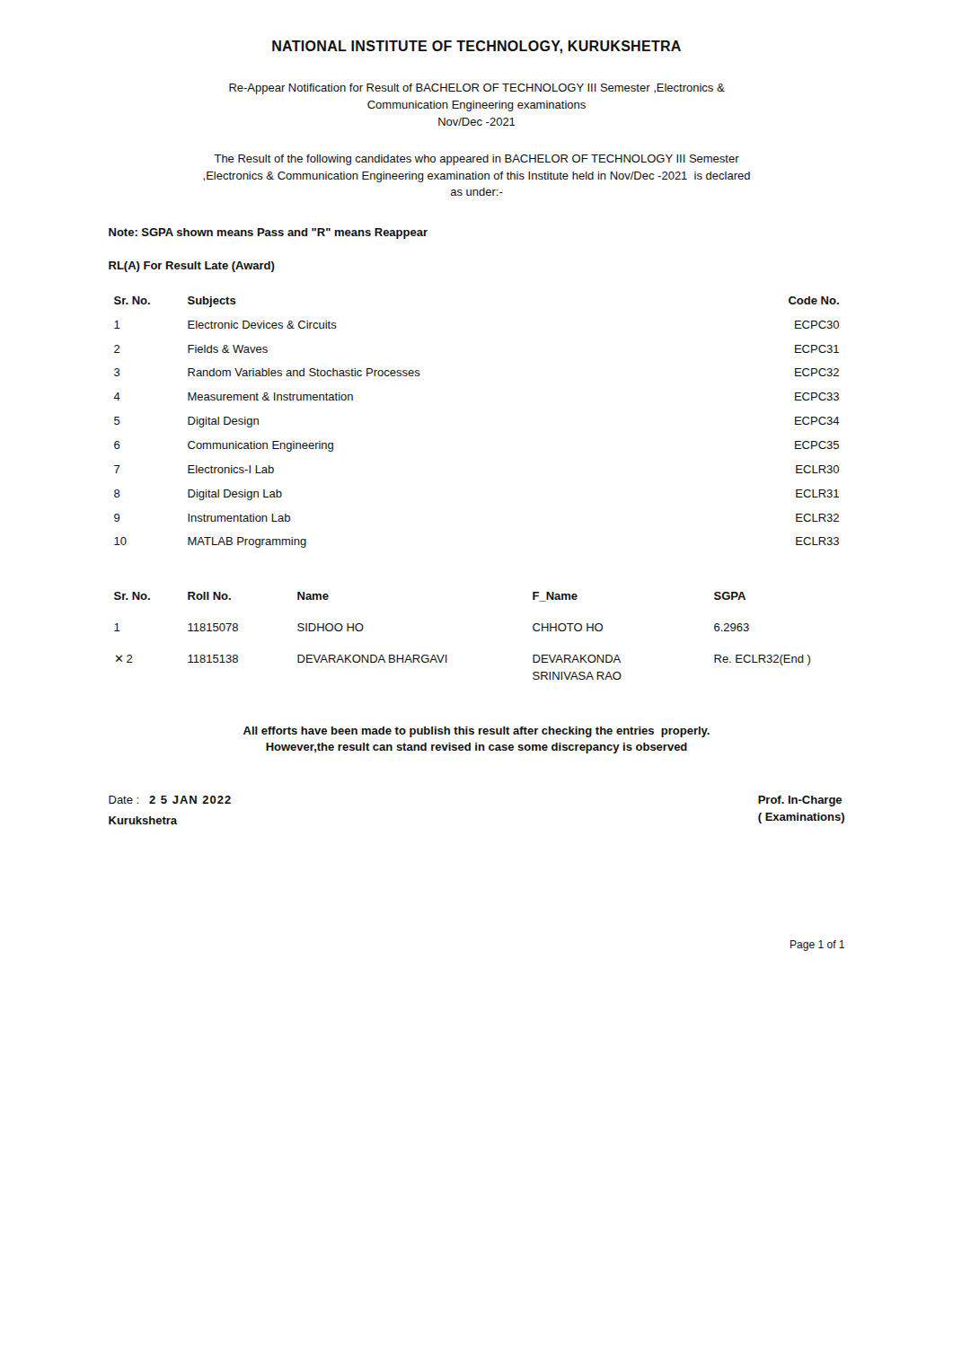NATIONAL INSTITUTE OF TECHNOLOGY, KURUKSHETRA
Re-Appear Notification for Result of BACHELOR OF TECHNOLOGY III Semester ,Electronics &
Communication Engineering examinations
Nov/Dec -2021
The Result of the following candidates who appeared in BACHELOR OF TECHNOLOGY III Semester
,Electronics & Communication Engineering examination of this Institute held in Nov/Dec -2021 is declared
as under:-
Note: SGPA shown means Pass and "R" means Reappear
RL(A) For Result Late (Award)
| Sr. No. | Subjects | Code No. |
| --- | --- | --- |
| 1 | Electronic Devices & Circuits | ECPC30 |
| 2 | Fields & Waves | ECPC31 |
| 3 | Random Variables and Stochastic Processes | ECPC32 |
| 4 | Measurement & Instrumentation | ECPC33 |
| 5 | Digital Design | ECPC34 |
| 6 | Communication Engineering | ECPC35 |
| 7 | Electronics-I Lab | ECLR30 |
| 8 | Digital Design Lab | ECLR31 |
| 9 | Instrumentation Lab | ECLR32 |
| 10 | MATLAB Programming | ECLR33 |
| Sr. No. | Roll No. | Name | F_Name | SGPA |
| --- | --- | --- | --- | --- |
| 1 | 11815078 | SIDHOO HO | CHHOTO HO | 6.2963 |
| ✕ 2 | 11815138 | DEVARAKONDA BHARGAVI | DEVARAKONDA SRINIVASA RAO | Re. ECLR32(End ) |
All efforts have been made to publish this result after checking the entries properly.
However,the result can stand revised in case some discrepancy is observed
Date : 2 5 JAN 2022
Kurukshetra
Prof. In-Charge
( Examinations)
Page 1 of 1